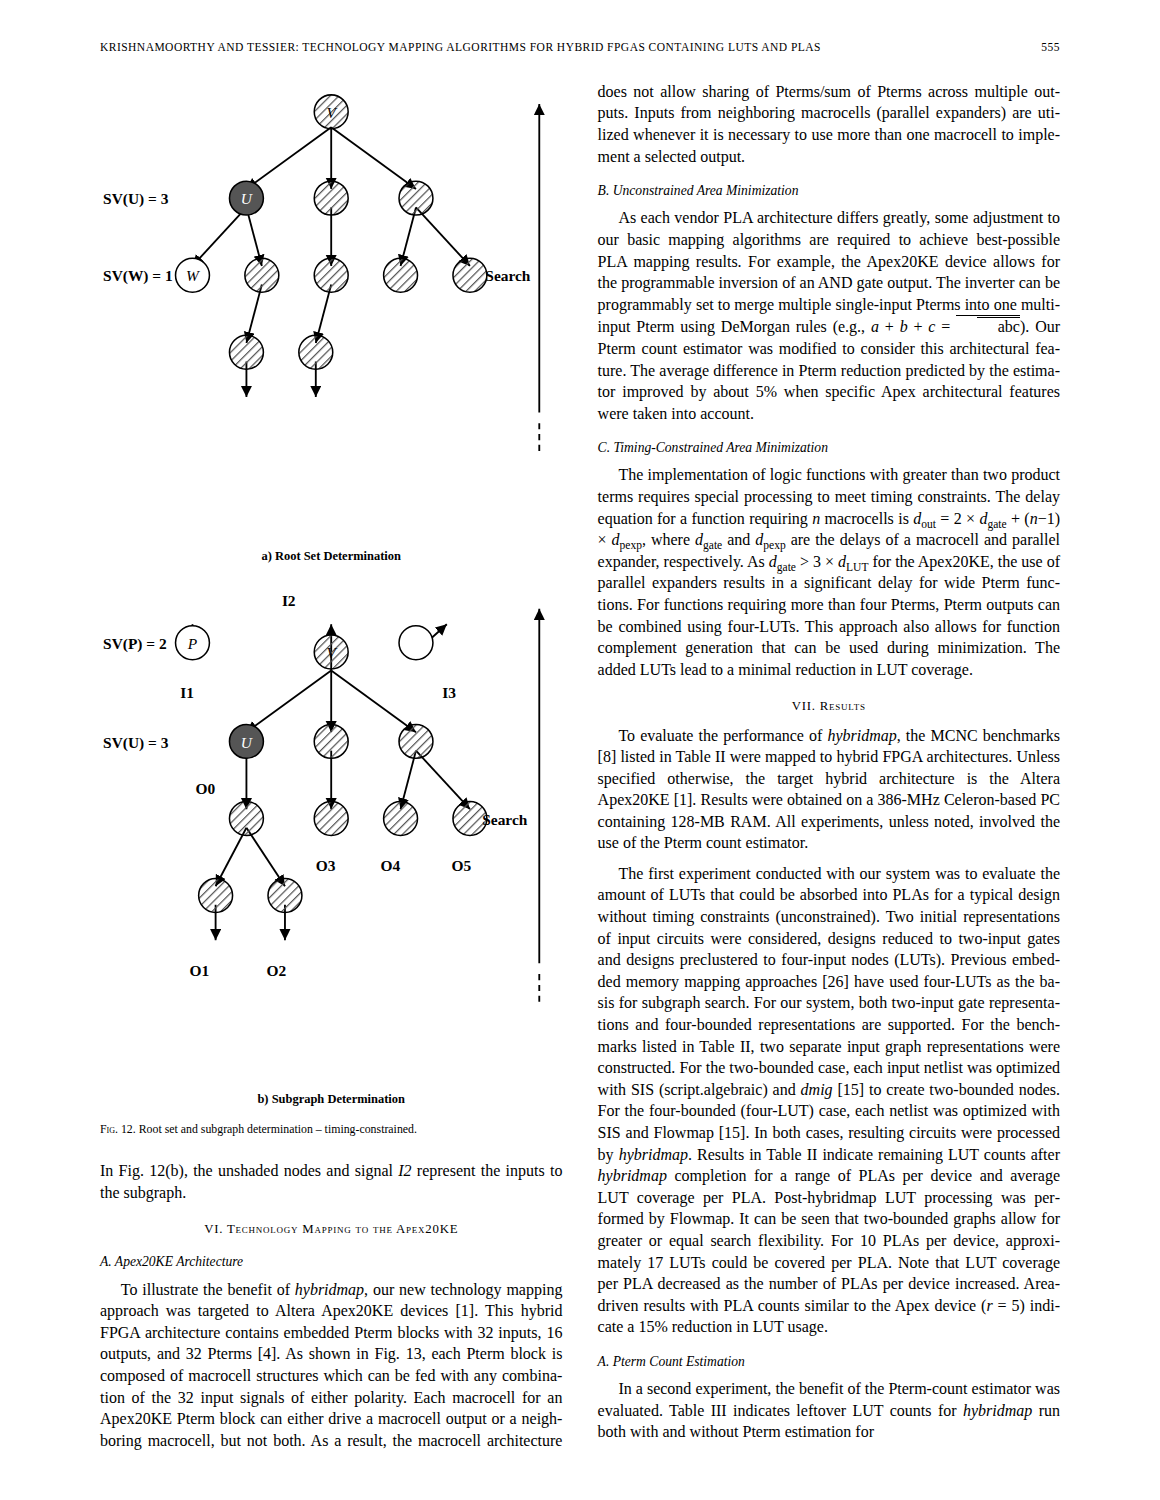Krishnamoorthy and Tessier: Technology Mapping Algorithms for Hybrid FPGAs Containing LUTs and PLAs 555
V U W SV(U) = 3 SV(W) = 1 Search
a) Root Set Determination
P V U SV(P) = 2 SV(U) = 3 I2 I1 I3 O0 O3 O4 O5 O1 O2 Search
b) Subgraph Determination
Fig. 12. Root set and subgraph determination – timing-constrained.
In Fig. 12(b), the unshaded nodes and signal I2 represent the inputs to the subgraph.
VI. Technology Mapping to the Apex20KE
A. Apex20KE Architecture
To illustrate the benefit of hybridmap, our new technology mapping approach was targeted to Altera Apex20KE devices [1]. This hybrid FPGA architecture contains embedded Pterm blocks with 32 inputs, 16 outputs, and 32 Pterms [4]. As shown in Fig. 13, each Pterm block is composed of macrocell structures which can be fed with any combination of the 32 input signals of either polarity. Each macrocell for an Apex20KE Pterm block can either drive a macrocell output or a neighboring macrocell, but not both. As a result, the macrocell architecture does not allow sharing of Pterms/sum of Pterms across multiple outputs. Inputs from neighboring macrocells (parallel expanders) are utilized whenever it is necessary to use more than one macrocell to implement a selected output.
B. Unconstrained Area Minimization
As each vendor PLA architecture differs greatly, some adjustment to our basic mapping algorithms are required to achieve best-possible PLA mapping results. For example, the Apex20KE device allows for the programmable inversion of an AND gate output. The inverter can be programmably set to merge multiple single-input Pterms into one multi-input Pterm using DeMorgan rules (e.g., a + b + c = abc). Our Pterm count estimator was modified to consider this architectural feature. The average difference in Pterm reduction predicted by the estimator improved by about 5% when specific Apex architectural features were taken into account.
C. Timing-Constrained Area Minimization
The implementation of logic functions with greater than two product terms requires special processing to meet timing constraints. The delay equation for a function requiring n macrocells is dout = 2 × dgate + (n−1) × dpexp, where dgate and dpexp are the delays of a macrocell and parallel expander, respectively. As dgate > 3 × dLUT for the Apex20KE, the use of parallel expanders results in a significant delay for wide Pterm functions. For functions requiring more than four Pterms, Pterm outputs can be combined using four-LUTs. This approach also allows for function complement generation that can be used during minimization. The added LUTs lead to a minimal reduction in LUT coverage.
VII. Results
To evaluate the performance of hybridmap, the MCNC benchmarks [8] listed in Table II were mapped to hybrid FPGA architectures. Unless specified otherwise, the target hybrid architecture is the Altera Apex20KE [1]. Results were obtained on a 386-MHz Celeron-based PC containing 128-MB RAM. All experiments, unless noted, involved the use of the Pterm count estimator.
The first experiment conducted with our system was to evaluate the amount of LUTs that could be absorbed into PLAs for a typical design without timing constraints (unconstrained). Two initial representations of input circuits were considered, designs reduced to two-input gates and designs preclustered to four-input nodes (LUTs). Previous embedded memory mapping approaches [26] have used four-LUTs as the basis for subgraph search. For our system, both two-input gate representations and four-bounded representations are supported. For the benchmarks listed in Table II, two separate input graph representations were constructed. For the two-bounded case, each input netlist was optimized with SIS (script.algebraic) and dmig [15] to create two-bounded nodes. For the four-bounded (four-LUT) case, each netlist was optimized with SIS and Flowmap [15]. In both cases, resulting circuits were processed by hybridmap. Results in Table II indicate remaining LUT counts after hybridmap completion for a range of PLAs per device and average LUT coverage per PLA. Post-hybridmap LUT processing was performed by Flowmap. It can be seen that two-bounded graphs allow for greater or equal search flexibility. For 10 PLAs per device, approximately 17 LUTs could be covered per PLA. Note that LUT coverage per PLA decreased as the number of PLAs per device increased. Area-driven results with PLA counts similar to the Apex device (r = 5) indicate a 15% reduction in LUT usage.
A. Pterm Count Estimation
In a second experiment, the benefit of the Pterm-count estimator was evaluated. Table III indicates leftover LUT counts for hybridmap run both with and without Pterm estimation for